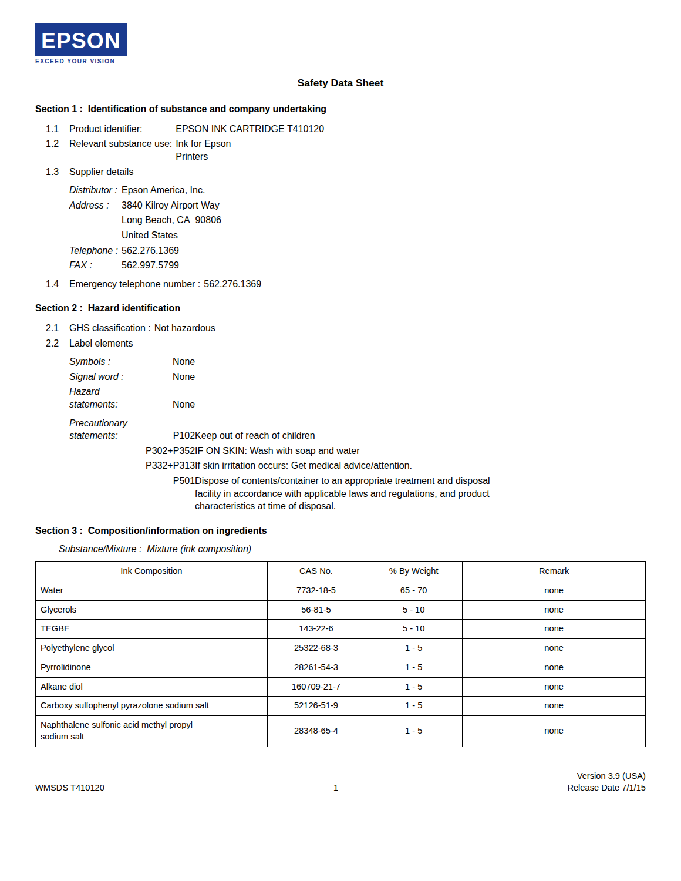EPSON
EXCEED YOUR VISION
Safety Data Sheet
Section 1 : Identification of substance and company undertaking
| 1.1 | Product identifier: | EPSON INK CARTRIDGE T410120 |
| 1.2 | Relevant substance use: | Ink for Epson Printers |
| 1.3 | Supplier details |
| Distributor : | Epson America, Inc. |
| Address : | 3840 Kilroy Airport Way |
| | Long Beach, CA 90806 |
| | United States |
| Telephone : | 562.276.1369 |
| FAX : | 562.997.5799 |
| 1.4 | Emergency telephone number : | 562.276.1369 |
Section 2 : Hazard identification
| 2.1 | GHS classification : | Not hazardous |
| 2.2 | Label elements |
| Symbols : | None |
| Signal word : | None |
| Hazard statements: | None |
| Precautionary statements: | P102 | Keep out of reach of children |
| | P302+P352 | IF ON SKIN: Wash with soap and water |
| | P332+P313 | If skin irritation occurs: Get medical advice/attention. |
| | P501 | Dispose of contents/container to an appropriate treatment and disposal facility in accordance with applicable laws and regulations, and product characteristics at time of disposal. |
Section 3 : Composition/information on ingredients
Substance/Mixture : Mixture (ink composition)
| Ink Composition | CAS No. | % By Weight | Remark |
| --- | --- | --- | --- |
| Water | 7732-18-5 | 65 - 70 | none |
| Glycerols | 56-81-5 | 5 - 10 | none |
| TEGBE | 143-22-6 | 5 - 10 | none |
| Polyethylene glycol | 25322-68-3 | 1 - 5 | none |
| Pyrrolidinone | 28261-54-3 | 1 - 5 | none |
| Alkane diol | 160709-21-7 | 1 - 5 | none |
| Carboxy sulfophenyl pyrazolone sodium salt | 52126-51-9 | 1 - 5 | none |
| Naphthalene sulfonic acid methyl propyl sodium salt | 28348-65-4 | 1 - 5 | none |
WMSDS T410120
1
Version 3.9 (USA)
Release Date 7/1/15